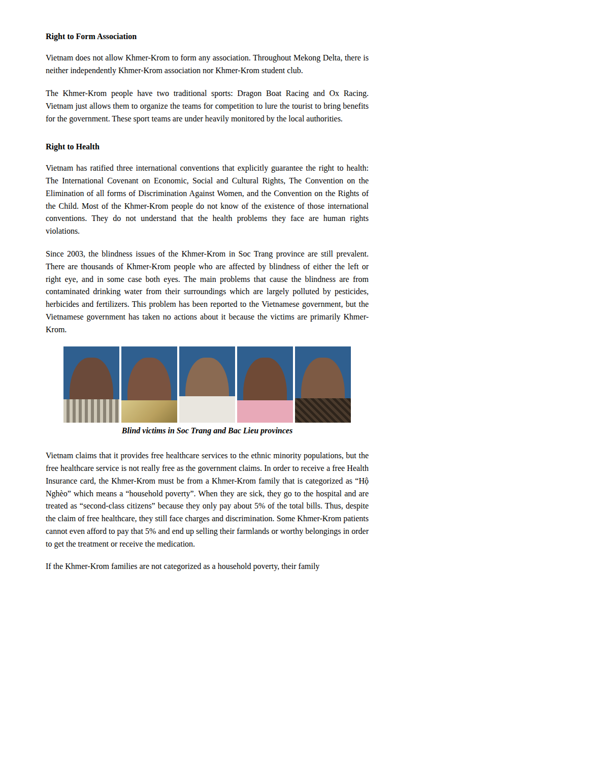Right to Form Association
Vietnam does not allow Khmer-Krom to form any association. Throughout Mekong Delta, there is neither independently Khmer-Krom association nor Khmer-Krom student club.
The Khmer-Krom people have two traditional sports: Dragon Boat Racing and Ox Racing. Vietnam just allows them to organize the teams for competition to lure the tourist to bring benefits for the government. These sport teams are under heavily monitored by the local authorities.
Right to Health
Vietnam has ratified three international conventions that explicitly guarantee the right to health: The International Covenant on Economic, Social and Cultural Rights, The Convention on the Elimination of all forms of Discrimination Against Women, and the Convention on the Rights of the Child. Most of the Khmer-Krom people do not know of the existence of those international conventions. They do not understand that the health problems they face are human rights violations.
Since 2003, the blindness issues of the Khmer-Krom in Soc Trang province are still prevalent. There are thousands of Khmer-Krom people who are affected by blindness of either the left or right eye, and in some case both eyes. The main problems that cause the blindness are from contaminated drinking water from their surroundings which are largely polluted by pesticides, herbicides and fertilizers. This problem has been reported to the Vietnamese government, but the Vietnamese government has taken no actions about it because the victims are primarily Khmer-Krom.
Blind victims in Soc Trang and Bac Lieu provinces
Vietnam claims that it provides free healthcare services to the ethnic minority populations, but the free healthcare service is not really free as the government claims. In order to receive a free Health Insurance card, the Khmer-Krom must be from a Khmer-Krom family that is categorized as “Hộ Nghèo” which means a “household poverty”. When they are sick, they go to the hospital and are treated as “second-class citizens” because they only pay about 5% of the total bills. Thus, despite the claim of free healthcare, they still face charges and discrimination. Some Khmer-Krom patients cannot even afford to pay that 5% and end up selling their farmlands or worthy belongings in order to get the treatment or receive the medication.
If the Khmer-Krom families are not categorized as a household poverty, their family